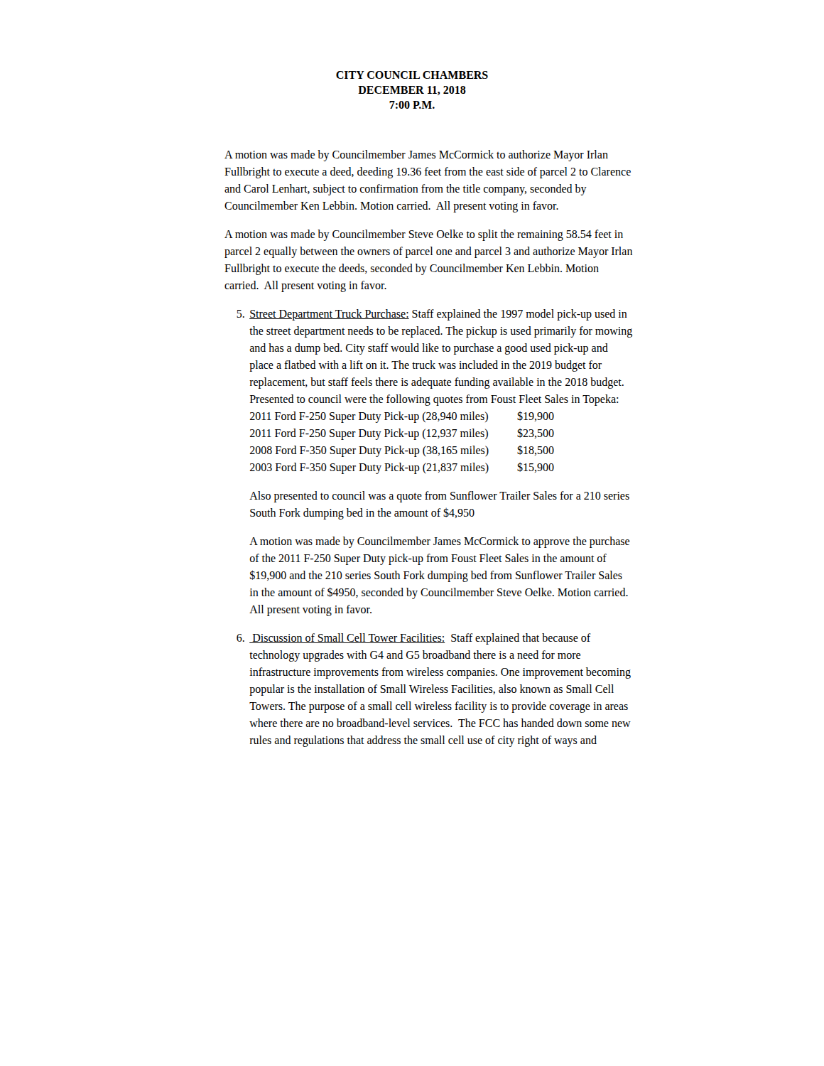CITY COUNCIL CHAMBERS
DECEMBER 11, 2018
7:00 P.M.
A motion was made by Councilmember James McCormick to authorize Mayor Irlan Fullbright to execute a deed, deeding 19.36 feet from the east side of parcel 2 to Clarence and Carol Lenhart, subject to confirmation from the title company, seconded by Councilmember Ken Lebbin. Motion carried. All present voting in favor.
A motion was made by Councilmember Steve Oelke to split the remaining 58.54 feet in parcel 2 equally between the owners of parcel one and parcel 3 and authorize Mayor Irlan Fullbright to execute the deeds, seconded by Councilmember Ken Lebbin. Motion carried. All present voting in favor.
5. Street Department Truck Purchase: Staff explained the 1997 model pick-up used in the street department needs to be replaced. The pickup is used primarily for mowing and has a dump bed. City staff would like to purchase a good used pick-up and place a flatbed with a lift on it. The truck was included in the 2019 budget for replacement, but staff feels there is adequate funding available in the 2018 budget. Presented to council were the following quotes from Foust Fleet Sales in Topeka:
| 2011 Ford F-250 Super Duty Pick-up (28,940 miles) | $19,900 |
| 2011 Ford F-250 Super Duty Pick-up (12,937 miles) | $23,500 |
| 2008 Ford F-350 Super Duty Pick-up (38,165 miles) | $18,500 |
| 2003 Ford F-350 Super Duty Pick-up (21,837 miles) | $15,900 |
Also presented to council was a quote from Sunflower Trailer Sales for a 210 series South Fork dumping bed in the amount of $4,950
A motion was made by Councilmember James McCormick to approve the purchase of the 2011 F-250 Super Duty pick-up from Foust Fleet Sales in the amount of $19,900 and the 210 series South Fork dumping bed from Sunflower Trailer Sales in the amount of $4950, seconded by Councilmember Steve Oelke. Motion carried. All present voting in favor.
6. Discussion of Small Cell Tower Facilities: Staff explained that because of technology upgrades with G4 and G5 broadband there is a need for more infrastructure improvements from wireless companies. One improvement becoming popular is the installation of Small Wireless Facilities, also known as Small Cell Towers. The purpose of a small cell wireless facility is to provide coverage in areas where there are no broadband-level services. The FCC has handed down some new rules and regulations that address the small cell use of city right of ways and